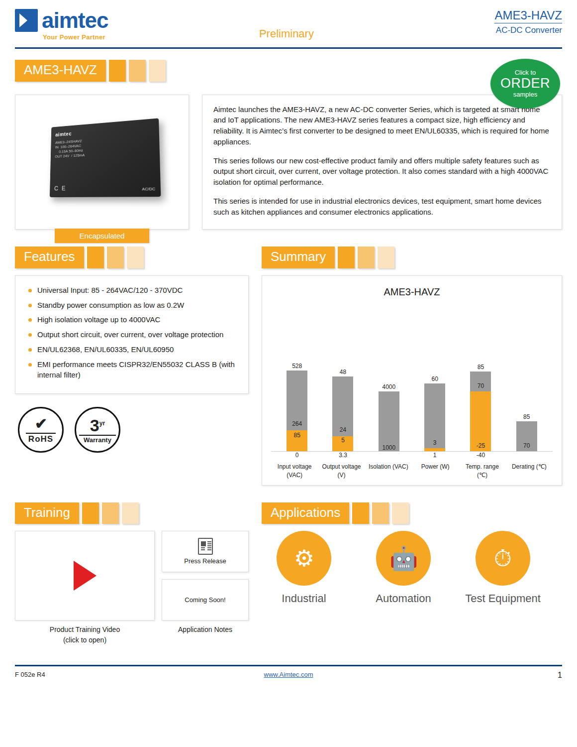aimtec
Your Power Partner
Preliminary
AME3-HAVZ
AC-DC Converter
Click to
ORDER
samples
AME3-HAVZ
aimtec
AME3–24SHAVZ
IN 100–264VAC
0.15A 50–60Hz
OUT 24V / 125mA
C E
AC/DC
Encapsulated
Aimtec launches the AME3-HAVZ, a new AC-DC converter Series, which is targeted at smart home and IoT applications. The new AME3-HAVZ series features a compact size, high efficiency and reliability. It is Aimtec’s first converter to be designed to meet EN/UL60335, which is required for home appliances.
This series follows our new cost-effective product family and offers multiple safety features such as output short circuit, over current, over voltage protection. It also comes standard with a high 4000VAC isolation for optimal performance.
This series is intended for use in industrial electronics devices, test equipment, smart home devices such as kitchen appliances and consumer electronics applications.
Features
Universal Input: 85 - 264VAC/120 - 370VDC
Standby power consumption as low as 0.2W
High isolation voltage up to 4000VAC
Output short circuit, over current, over voltage protection
EN/UL62368, EN/UL60335, EN/UL60950
EMI performance meets CISPR32/EN55032 CLASS B (with internal filter)
✔
RoHS
3yr
Warranty
Summary
AME3-HAVZ
528 264
85
0
48 24
5
3.3
4000 1000
60 3
1
85 70
-25
-40
85 70
Input voltage (VAC)
Output voltage (V)
Isolation (VAC)
Power (W)
Temp. range (℃)
Derating (℃)
Training
Press Release
Coming Soon!
Product Training Video
(click to open)
Application Notes
Applications
⚙
Industrial
🤖
Automation
⏱
Test Equipment
F 052e R4
www.Aimtec.com
1